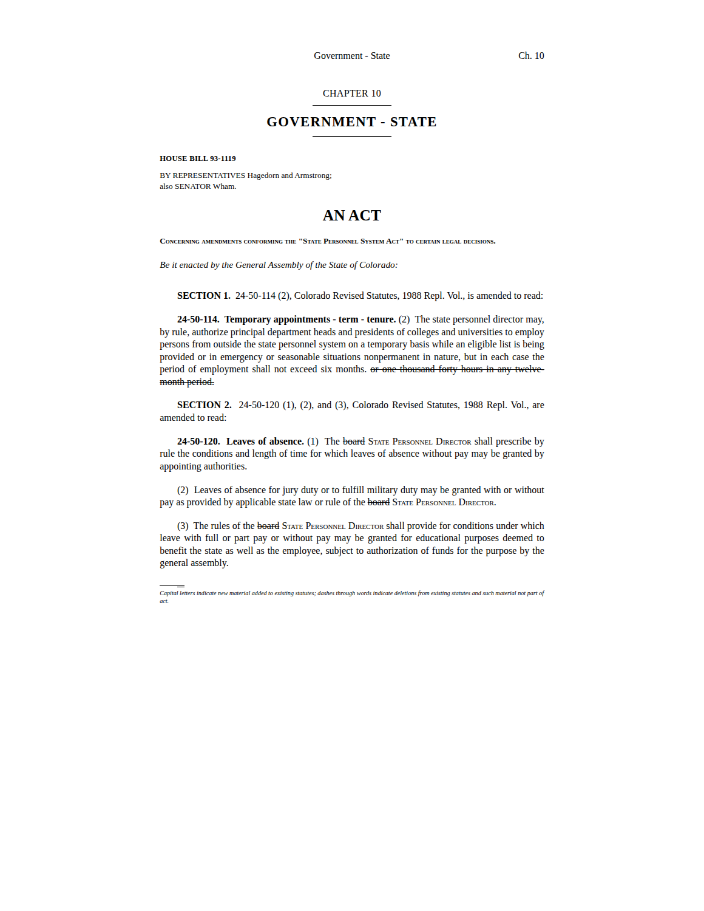Government - State Government - State Ch. 10
CHAPTER 10
GOVERNMENT - STATE
HOUSE BILL 93-1119
BY REPRESENTATIVES Hagedorn and Armstrong;
also SENATOR Wham.
AN ACT
Concerning amendments conforming the "State Personnel System Act" to certain legal decisions.
Be it enacted by the General Assembly of the State of Colorado:
SECTION 1. 24-50-114 (2), Colorado Revised Statutes, 1988 Repl. Vol., is amended to read:
24-50-114. Temporary appointments - term - tenure. (2) The state personnel director may, by rule, authorize principal department heads and presidents of colleges and universities to employ persons from outside the state personnel system on a temporary basis while an eligible list is being provided or in emergency or seasonable situations nonpermanent in nature, but in each case the period of employment shall not exceed six months. or one thousand forty hours in any twelve-month period.
SECTION 2. 24-50-120 (1), (2), and (3), Colorado Revised Statutes, 1988 Repl. Vol., are amended to read:
24-50-120. Leaves of absence. (1) The board State Personnel Director shall prescribe by rule the conditions and length of time for which leaves of absence without pay may be granted by appointing authorities.
(2) Leaves of absence for jury duty or to fulfill military duty may be granted with or without pay as provided by applicable state law or rule of the board State Personnel Director.
(3) The rules of the board State Personnel Director shall provide for conditions under which leave with full or part pay or without pay may be granted for educational purposes deemed to benefit the state as well as the employee, subject to authorization of funds for the purpose by the general assembly.
Capital letters indicate new material added to existing statutes; dashes through words indicate deletions from existing statutes and such material not part of act.